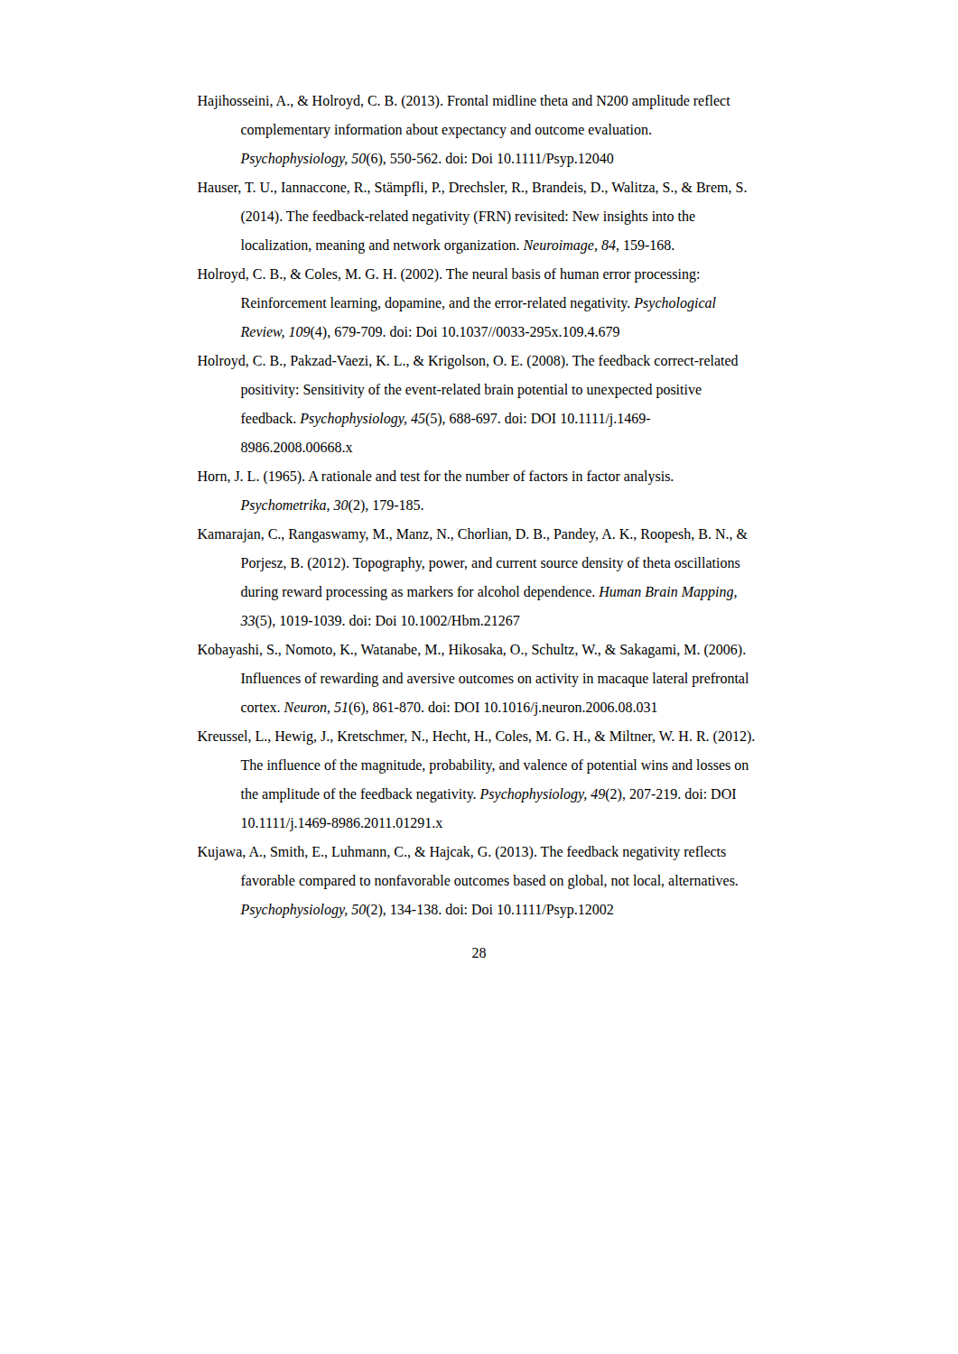Hajihosseini, A., & Holroyd, C. B. (2013). Frontal midline theta and N200 amplitude reflect complementary information about expectancy and outcome evaluation. Psychophysiology, 50(6), 550-562. doi: Doi 10.1111/Psyp.12040
Hauser, T. U., Iannaccone, R., Stämpfli, P., Drechsler, R., Brandeis, D., Walitza, S., & Brem, S. (2014). The feedback-related negativity (FRN) revisited: New insights into the localization, meaning and network organization. Neuroimage, 84, 159-168.
Holroyd, C. B., & Coles, M. G. H. (2002). The neural basis of human error processing: Reinforcement learning, dopamine, and the error-related negativity. Psychological Review, 109(4), 679-709. doi: Doi 10.1037//0033-295x.109.4.679
Holroyd, C. B., Pakzad-Vaezi, K. L., & Krigolson, O. E. (2008). The feedback correct-related positivity: Sensitivity of the event-related brain potential to unexpected positive feedback. Psychophysiology, 45(5), 688-697. doi: DOI 10.1111/j.1469-8986.2008.00668.x
Horn, J. L. (1965). A rationale and test for the number of factors in factor analysis. Psychometrika, 30(2), 179-185.
Kamarajan, C., Rangaswamy, M., Manz, N., Chorlian, D. B., Pandey, A. K., Roopesh, B. N., & Porjesz, B. (2012). Topography, power, and current source density of theta oscillations during reward processing as markers for alcohol dependence. Human Brain Mapping, 33(5), 1019-1039. doi: Doi 10.1002/Hbm.21267
Kobayashi, S., Nomoto, K., Watanabe, M., Hikosaka, O., Schultz, W., & Sakagami, M. (2006). Influences of rewarding and aversive outcomes on activity in macaque lateral prefrontal cortex. Neuron, 51(6), 861-870. doi: DOI 10.1016/j.neuron.2006.08.031
Kreussel, L., Hewig, J., Kretschmer, N., Hecht, H., Coles, M. G. H., & Miltner, W. H. R. (2012). The influence of the magnitude, probability, and valence of potential wins and losses on the amplitude of the feedback negativity. Psychophysiology, 49(2), 207-219. doi: DOI 10.1111/j.1469-8986.2011.01291.x
Kujawa, A., Smith, E., Luhmann, C., & Hajcak, G. (2013). The feedback negativity reflects favorable compared to nonfavorable outcomes based on global, not local, alternatives. Psychophysiology, 50(2), 134-138. doi: Doi 10.1111/Psyp.12002
28